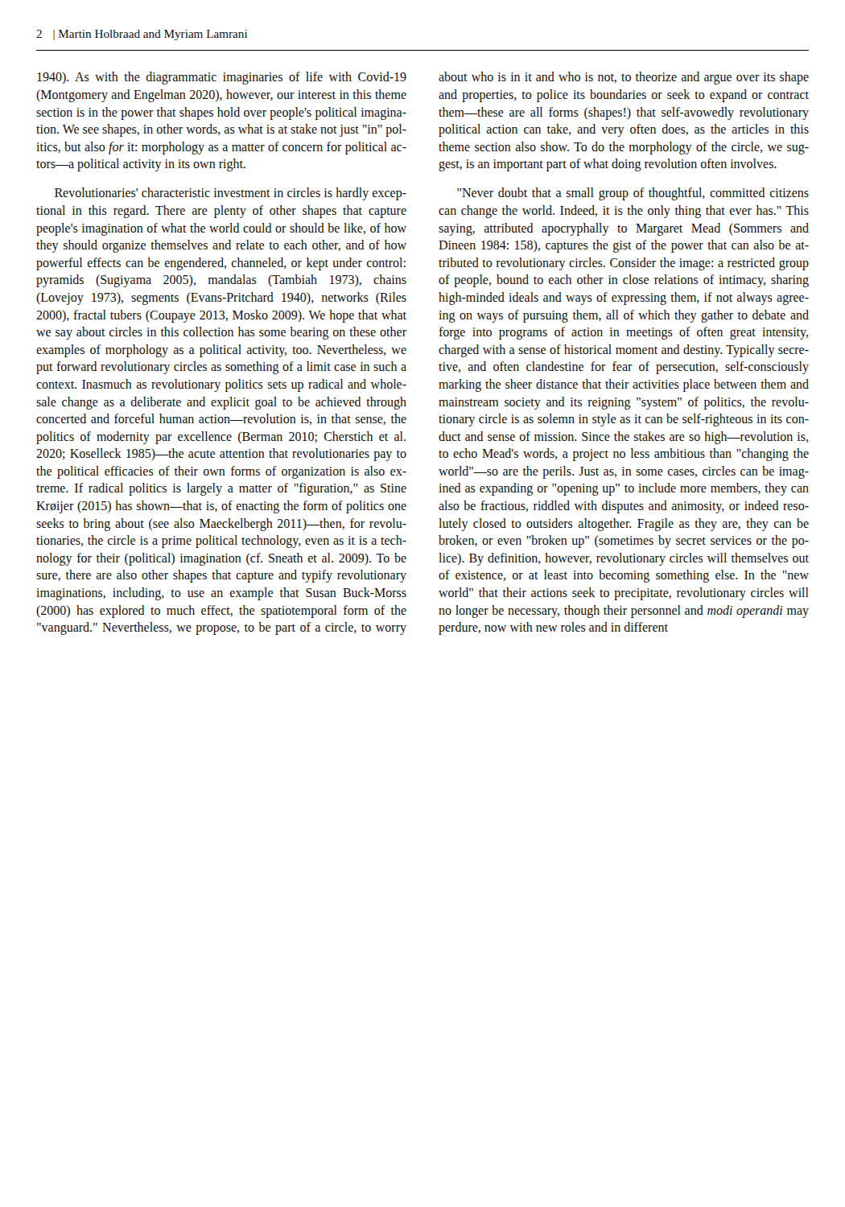2 | Martin Holbraad and Myriam Lamrani
1940). As with the diagrammatic imaginaries of life with Covid-19 (Montgomery and Engelman 2020), however, our interest in this theme section is in the power that shapes hold over people's political imagination. We see shapes, in other words, as what is at stake not just "in" politics, but also for it: morphology as a matter of concern for political actors—a political activity in its own right.
Revolutionaries' characteristic investment in circles is hardly exceptional in this regard. There are plenty of other shapes that capture people's imagination of what the world could or should be like, of how they should organize themselves and relate to each other, and of how powerful effects can be engendered, channeled, or kept under control: pyramids (Sugiyama 2005), mandalas (Tambiah 1973), chains (Lovejoy 1973), segments (Evans-Pritchard 1940), networks (Riles 2000), fractal tubers (Coupaye 2013, Mosko 2009). We hope that what we say about circles in this collection has some bearing on these other examples of morphology as a political activity, too. Nevertheless, we put forward revolutionary circles as something of a limit case in such a context. Inasmuch as revolutionary politics sets up radical and wholesale change as a deliberate and explicit goal to be achieved through concerted and forceful human action—revolution is, in that sense, the politics of modernity par excellence (Berman 2010; Cherstich et al. 2020; Koselleck 1985)—the acute attention that revolutionaries pay to the political efficacies of their own forms of organization is also extreme. If radical politics is largely a matter of "figuration," as Stine Krøijer (2015) has shown—that is, of enacting the form of politics one seeks to bring about (see also Maeckelbergh 2011)—then, for revolutionaries, the circle is a prime political technology, even as it is a technology for their (political) imagination (cf. Sneath et al. 2009). To be sure, there are also other shapes that capture and typify revolutionary imaginations, including, to use an example that Susan Buck-Morss (2000) has explored to much effect, the spatiotemporal form of the "vanguard." Nevertheless, we propose, to be part of a circle, to worry about who is in it and who is not, to theorize and argue over its shape and properties, to police its boundaries or seek to expand or contract them—these are all forms (shapes!) that self-avowedly revolutionary political action can take, and very often does, as the articles in this theme section also show. To do the morphology of the circle, we suggest, is an important part of what doing revolution often involves.
"Never doubt that a small group of thoughtful, committed citizens can change the world. Indeed, it is the only thing that ever has." This saying, attributed apocryphally to Margaret Mead (Sommers and Dineen 1984: 158), captures the gist of the power that can also be attributed to revolutionary circles. Consider the image: a restricted group of people, bound to each other in close relations of intimacy, sharing high-minded ideals and ways of expressing them, if not always agreeing on ways of pursuing them, all of which they gather to debate and forge into programs of action in meetings of often great intensity, charged with a sense of historical moment and destiny. Typically secretive, and often clandestine for fear of persecution, self-consciously marking the sheer distance that their activities place between them and mainstream society and its reigning "system" of politics, the revolutionary circle is as solemn in style as it can be self-righteous in its conduct and sense of mission. Since the stakes are so high—revolution is, to echo Mead's words, a project no less ambitious than "changing the world"—so are the perils. Just as, in some cases, circles can be imagined as expanding or "opening up" to include more members, they can also be fractious, riddled with disputes and animosity, or indeed resolutely closed to outsiders altogether. Fragile as they are, they can be broken, or even "broken up" (sometimes by secret services or the police). By definition, however, revolutionary circles will themselves out of existence, or at least into becoming something else. In the "new world" that their actions seek to precipitate, revolutionary circles will no longer be necessary, though their personnel and modi operandi may perdure, now with new roles and in different